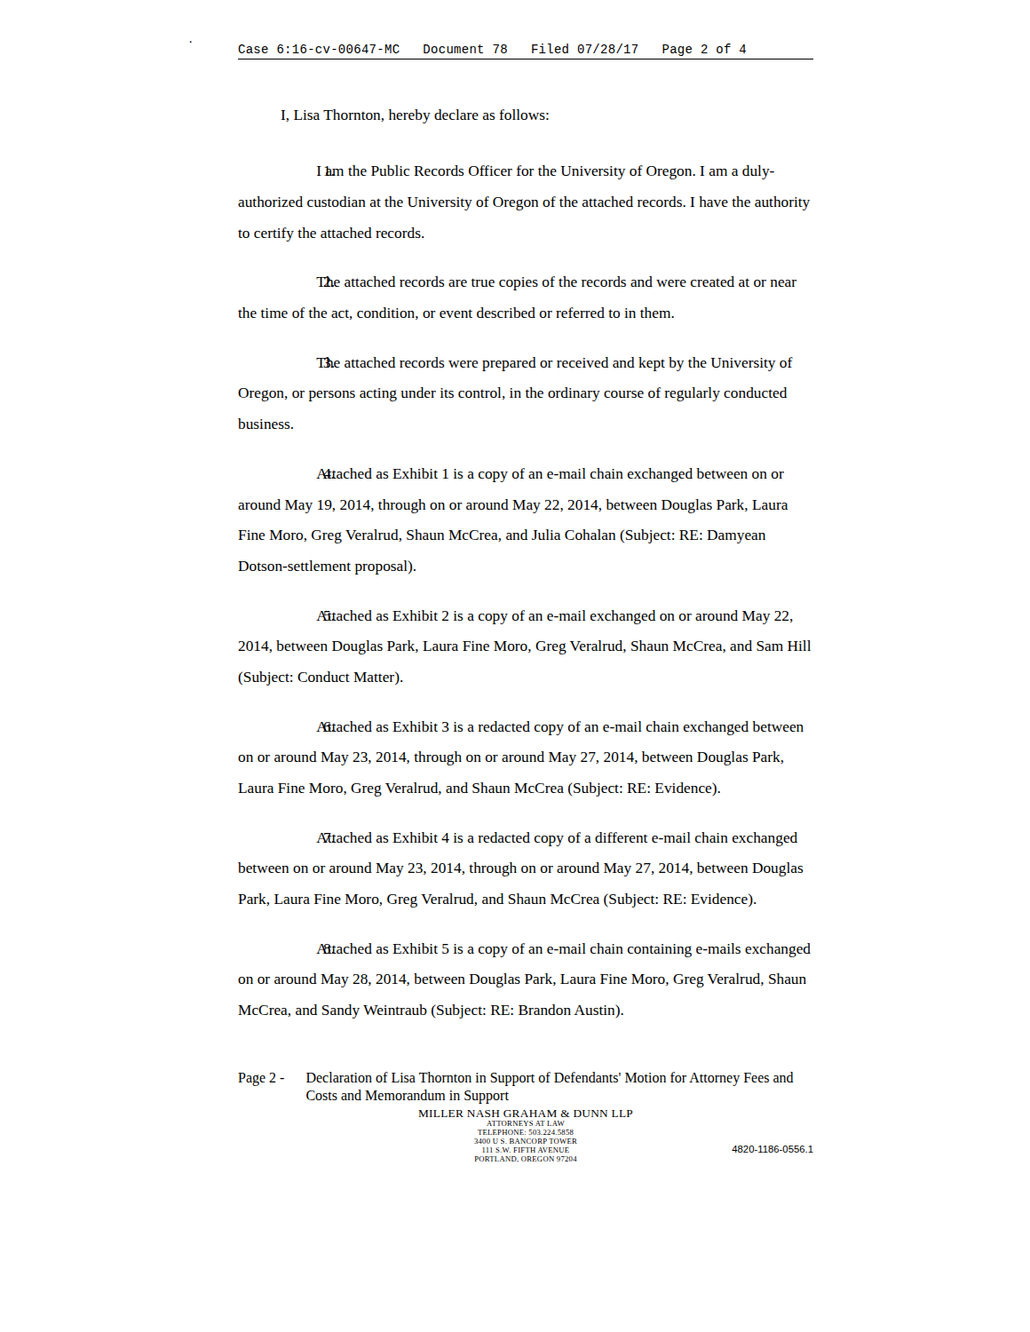·
Case 6:16-cv-00647-MC Document 78 Filed 07/28/17 Page 2 of 4
I, Lisa Thornton, hereby declare as follows:
1. I am the Public Records Officer for the University of Oregon. I am a duly-authorized custodian at the University of Oregon of the attached records. I have the authority to certify the attached records.
2. The attached records are true copies of the records and were created at or near the time of the act, condition, or event described or referred to in them.
3. The attached records were prepared or received and kept by the University of Oregon, or persons acting under its control, in the ordinary course of regularly conducted business.
4. Attached as Exhibit 1 is a copy of an e-mail chain exchanged between on or around May 19, 2014, through on or around May 22, 2014, between Douglas Park, Laura Fine Moro, Greg Veralrud, Shaun McCrea, and Julia Cohalan (Subject: RE: Damyean Dotson-settlement proposal).
5. Attached as Exhibit 2 is a copy of an e-mail exchanged on or around May 22, 2014, between Douglas Park, Laura Fine Moro, Greg Veralrud, Shaun McCrea, and Sam Hill (Subject: Conduct Matter).
6. Attached as Exhibit 3 is a redacted copy of an e-mail chain exchanged between on or around May 23, 2014, through on or around May 27, 2014, between Douglas Park, Laura Fine Moro, Greg Veralrud, and Shaun McCrea (Subject: RE: Evidence).
7. Attached as Exhibit 4 is a redacted copy of a different e-mail chain exchanged between on or around May 23, 2014, through on or around May 27, 2014, between Douglas Park, Laura Fine Moro, Greg Veralrud, and Shaun McCrea (Subject: RE: Evidence).
8. Attached as Exhibit 5 is a copy of an e-mail chain containing e-mails exchanged on or around May 28, 2014, between Douglas Park, Laura Fine Moro, Greg Veralrud, Shaun McCrea, and Sandy Weintraub (Subject: RE: Brandon Austin).
Page 2 -
Declaration of Lisa Thornton in Support of Defendants' Motion for Attorney Fees and Costs and Memorandum in Support
MILLER NASH GRAHAM & DUNN LLP
ATTORNEYS AT LAW
TELEPHONE: 503.224.5858
3400 U S. BANCORP TOWER
111 S.W. FIFTH AVENUE
PORTLAND, OREGON 97204
4820-1186-0556.1